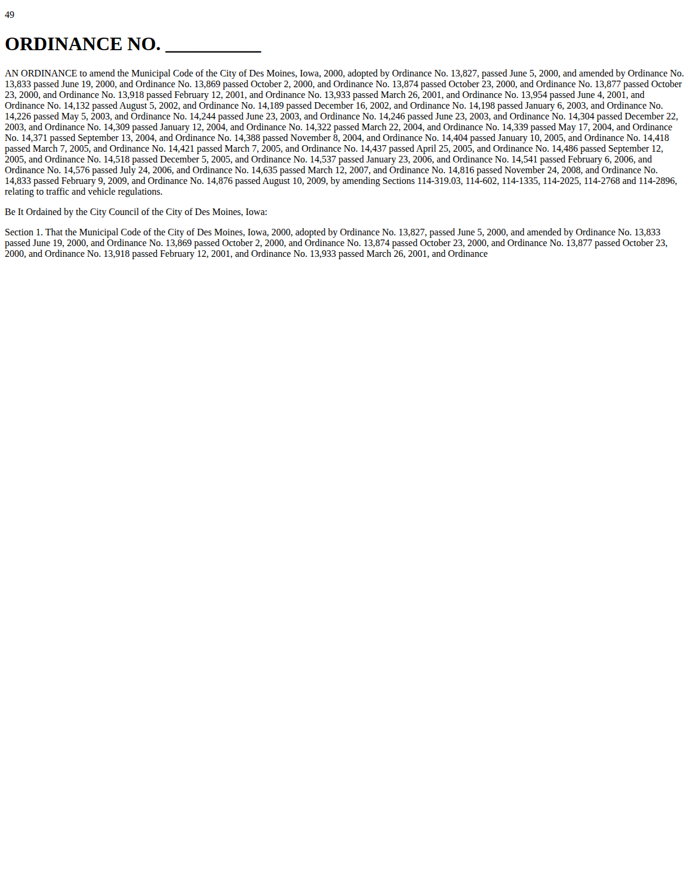49
ORDINANCE NO. __________
AN ORDINANCE to amend the Municipal Code of the City of Des Moines, Iowa, 2000, adopted by Ordinance No. 13,827, passed June 5, 2000, and amended by Ordinance No. 13,833 passed June 19, 2000, and Ordinance No. 13,869 passed October 2, 2000, and Ordinance No. 13,874 passed October 23, 2000, and Ordinance No. 13,877 passed October 23, 2000, and Ordinance No. 13,918 passed February 12, 2001, and Ordinance No. 13,933 passed March 26, 2001, and Ordinance No. 13,954 passed June 4, 2001, and Ordinance No. 14,132 passed August 5, 2002, and Ordinance No. 14,189 passed December 16, 2002, and Ordinance No. 14,198 passed January 6, 2003, and Ordinance No. 14,226 passed May 5, 2003, and Ordinance No. 14,244 passed June 23, 2003, and Ordinance No. 14,246 passed June 23, 2003, and Ordinance No. 14,304 passed December 22, 2003, and Ordinance No. 14,309 passed January 12, 2004, and Ordinance No. 14,322 passed March 22, 2004, and Ordinance No. 14,339 passed May 17, 2004, and Ordinance No. 14,371 passed September 13, 2004, and Ordinance No. 14,388 passed November 8, 2004, and Ordinance No. 14,404 passed January 10, 2005, and Ordinance No. 14,418 passed March 7, 2005, and Ordinance No. 14,421 passed March 7, 2005, and Ordinance No. 14,437 passed April 25, 2005, and Ordinance No. 14,486 passed September 12, 2005, and Ordinance No. 14,518 passed December 5, 2005, and Ordinance No. 14,537 passed January 23, 2006, and Ordinance No. 14,541 passed February 6, 2006, and Ordinance No. 14,576 passed July 24, 2006, and Ordinance No. 14,635 passed March 12, 2007, and Ordinance No. 14,816 passed November 24, 2008, and Ordinance No. 14,833 passed February 9, 2009, and Ordinance No. 14,876 passed August 10, 2009, by amending Sections 114-319.03, 114-602, 114-1335, 114-2025, 114-2768 and 114-2896, relating to traffic and vehicle regulations.
Be It Ordained by the City Council of the City of Des Moines, Iowa:
Section 1. That the Municipal Code of the City of Des Moines, Iowa, 2000, adopted by Ordinance No. 13,827, passed June 5, 2000, and amended by Ordinance No. 13,833 passed June 19, 2000, and Ordinance No. 13,869 passed October 2, 2000, and Ordinance No. 13,874 passed October 23, 2000, and Ordinance No. 13,877 passed October 23, 2000, and Ordinance No. 13,918 passed February 12, 2001, and Ordinance No. 13,933 passed March 26, 2001, and Ordinance